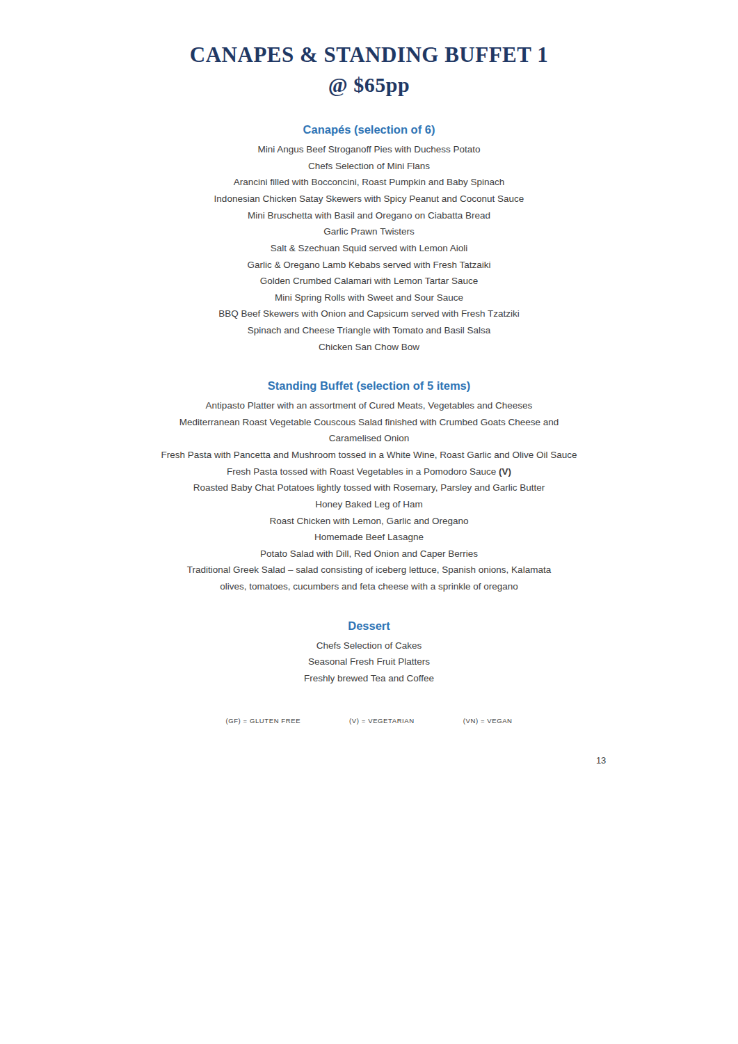CANAPES & STANDING BUFFET 1 @ $65pp
Canapés (selection of 6)
Mini Angus Beef Stroganoff Pies with Duchess Potato
Chefs Selection of Mini Flans
Arancini filled with Bocconcini, Roast Pumpkin and Baby Spinach
Indonesian Chicken Satay Skewers with Spicy Peanut and Coconut Sauce
Mini Bruschetta with Basil and Oregano on Ciabatta Bread
Garlic Prawn Twisters
Salt & Szechuan Squid served with Lemon Aioli
Garlic & Oregano Lamb Kebabs served with Fresh Tatzaiki
Golden Crumbed Calamari with Lemon Tartar Sauce
Mini Spring Rolls with Sweet and Sour Sauce
BBQ Beef Skewers with Onion and Capsicum served with Fresh Tzatziki
Spinach and Cheese Triangle with Tomato and Basil Salsa
Chicken San Chow Bow
Standing Buffet (selection of 5 items)
Antipasto Platter with an assortment of Cured Meats, Vegetables and Cheeses
Mediterranean Roast Vegetable Couscous Salad finished with Crumbed Goats Cheese and Caramelised Onion
Fresh Pasta with Pancetta and Mushroom tossed in a White Wine, Roast Garlic and Olive Oil Sauce
Fresh Pasta tossed with Roast Vegetables in a Pomodoro Sauce (V)
Roasted Baby Chat Potatoes lightly tossed with Rosemary, Parsley and Garlic Butter
Honey Baked Leg of Ham
Roast Chicken with Lemon, Garlic and Oregano
Homemade Beef Lasagne
Potato Salad with Dill, Red Onion and Caper Berries
Traditional Greek Salad – salad consisting of iceberg lettuce, Spanish onions, Kalamata olives, tomatoes, cucumbers and feta cheese with a sprinkle of oregano
Dessert
Chefs Selection of Cakes
Seasonal Fresh Fruit Platters
Freshly brewed Tea and Coffee
(GF) = GLUTEN FREE (V) = VEGETARIAN (VN) = VEGAN
13